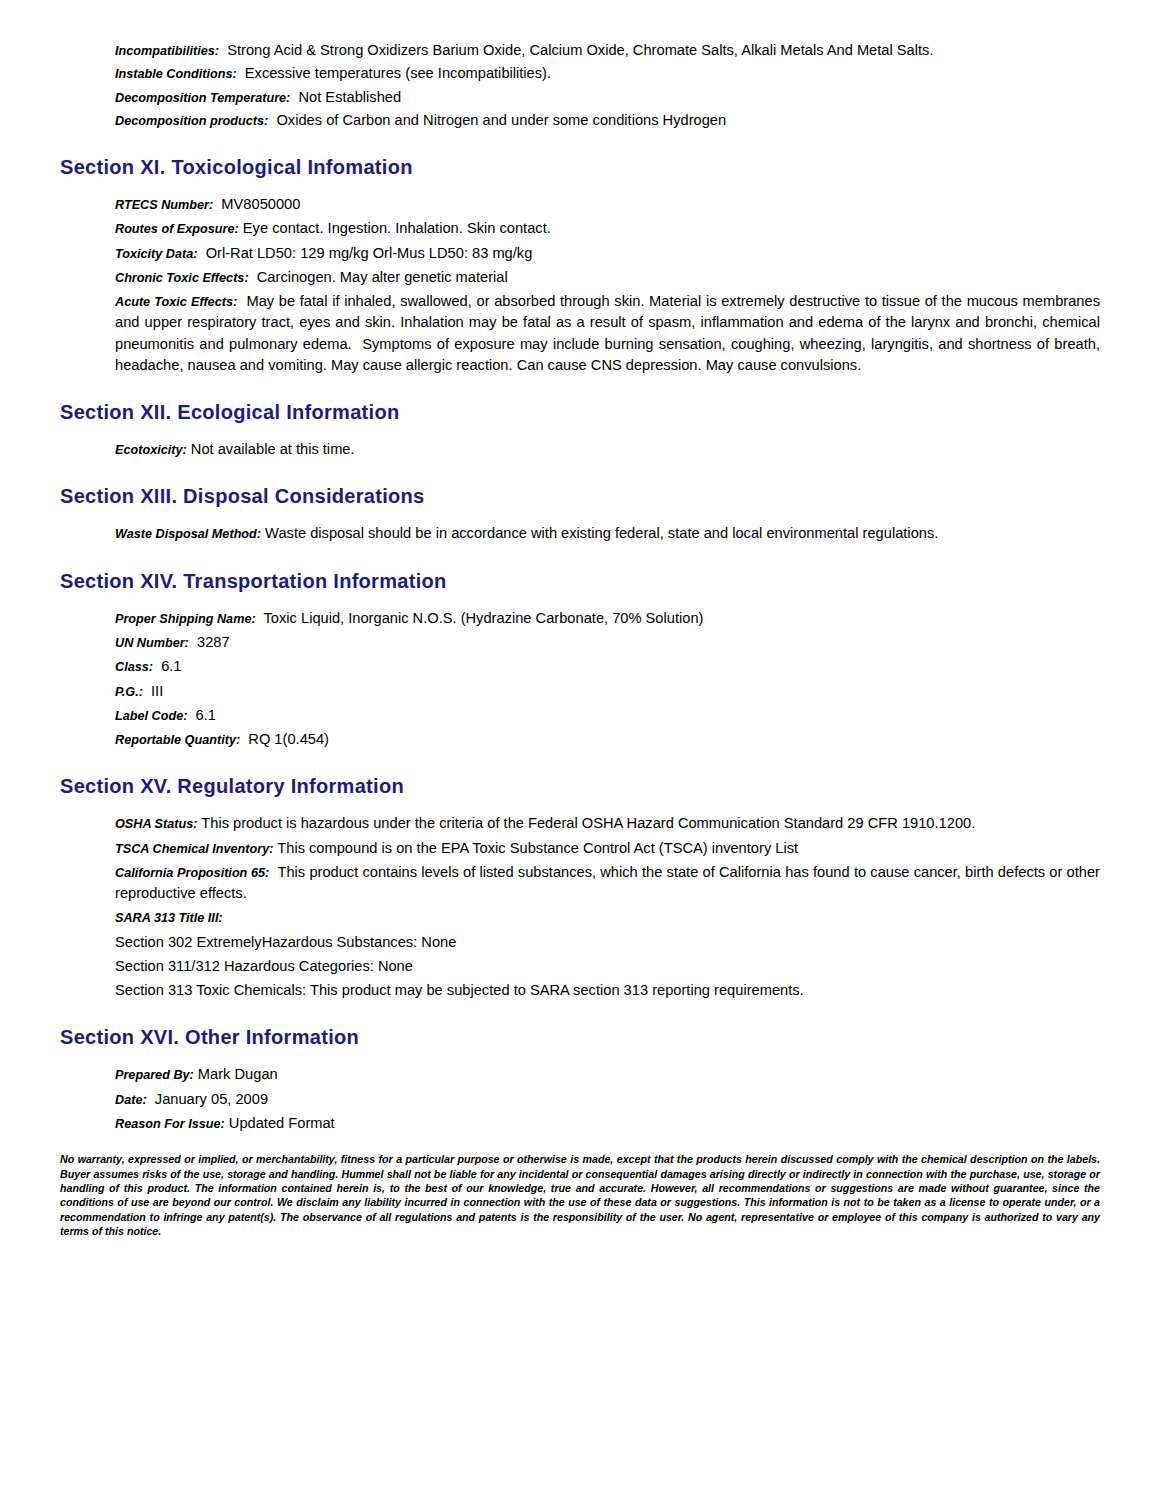Incompatibilities: Strong Acid & Strong Oxidizers Barium Oxide, Calcium Oxide, Chromate Salts, Alkali Metals And Metal Salts.
Instable Conditions: Excessive temperatures (see Incompatibilities).
Decomposition Temperature: Not Established
Decomposition products: Oxides of Carbon and Nitrogen and under some conditions Hydrogen
Section XI. Toxicological Infomation
RTECS Number: MV8050000
Routes of Exposure: Eye contact. Ingestion. Inhalation. Skin contact.
Toxicity Data: Orl-Rat LD50: 129 mg/kg Orl-Mus LD50: 83 mg/kg
Chronic Toxic Effects: Carcinogen. May alter genetic material
Acute Toxic Effects: May be fatal if inhaled, swallowed, or absorbed through skin. Material is extremely destructive to tissue of the mucous membranes and upper respiratory tract, eyes and skin. Inhalation may be fatal as a result of spasm, inflammation and edema of the larynx and bronchi, chemical pneumonitis and pulmonary edema. Symptoms of exposure may include burning sensation, coughing, wheezing, laryngitis, and shortness of breath, headache, nausea and vomiting. May cause allergic reaction. Can cause CNS depression. May cause convulsions.
Section XII. Ecological Information
Ecotoxicity: Not available at this time.
Section XIII. Disposal Considerations
Waste Disposal Method: Waste disposal should be in accordance with existing federal, state and local environmental regulations.
Section XIV. Transportation Information
Proper Shipping Name: Toxic Liquid, Inorganic N.O.S. (Hydrazine Carbonate, 70% Solution)
UN Number: 3287
Class: 6.1
P.G.: III
Label Code: 6.1
Reportable Quantity: RQ 1(0.454)
Section XV. Regulatory Information
OSHA Status: This product is hazardous under the criteria of the Federal OSHA Hazard Communication Standard 29 CFR 1910.1200.
TSCA Chemical Inventory: This compound is on the EPA Toxic Substance Control Act (TSCA) inventory List
California Proposition 65: This product contains levels of listed substances, which the state of California has found to cause cancer, birth defects or other reproductive effects.
SARA 313 Title III:
Section 302 ExtremelyHazardous Substances: None
Section 311/312 Hazardous Categories: None
Section 313 Toxic Chemicals: This product may be subjected to SARA section 313 reporting requirements.
Section XVI. Other Information
Prepared By: Mark Dugan
Date: January 05, 2009
Reason For Issue: Updated Format
No warranty, expressed or implied, or merchantability, fitness for a particular purpose or otherwise is made, except that the products herein discussed comply with the chemical description on the labels. Buyer assumes risks of the use, storage and handling. Hummel shall not be liable for any incidental or consequential damages arising directly or indirectly in connection with the purchase, use, storage or handling of this product. The information contained herein is, to the best of our knowledge, true and accurate. However, all recommendations or suggestions are made without guarantee, since the conditions of use are beyond our control. We disclaim any liability incurred in connection with the use of these data or suggestions. This information is not to be taken as a license to operate under, or a recommendation to infringe any patent(s). The observance of all regulations and patents is the responsibility of the user. No agent, representative or employee of this company is authorized to vary any terms of this notice.